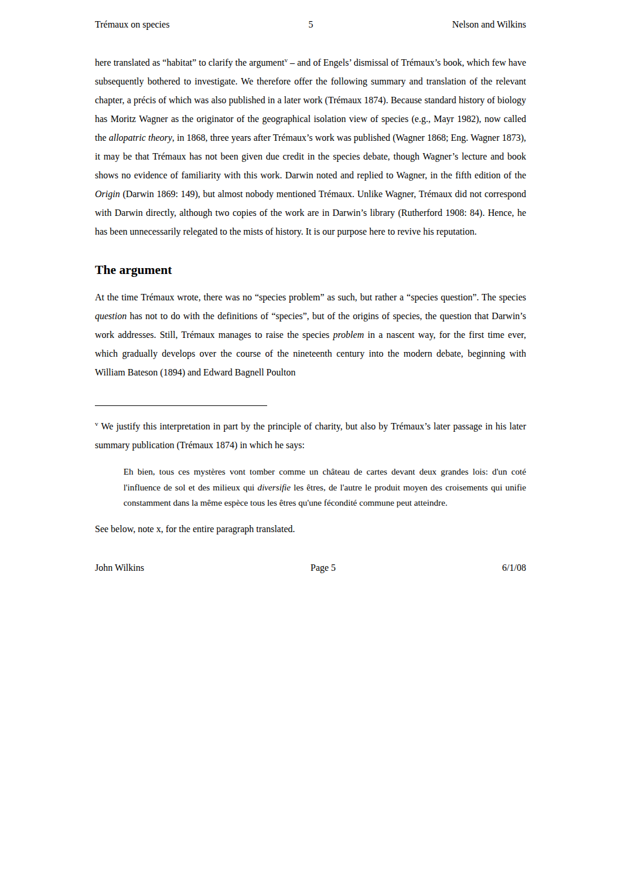Trémaux on species 5 Nelson and Wilkins
here translated as “habitat” to clarify the argumentv – and of Engels’ dismissal of Trémaux’s book, which few have subsequently bothered to investigate. We therefore offer the following summary and translation of the relevant chapter, a précis of which was also published in a later work (Trémaux 1874). Because standard history of biology has Moritz Wagner as the originator of the geographical isolation view of species (e.g., Mayr 1982), now called the allopatric theory, in 1868, three years after Trémaux’s work was published (Wagner 1868; Eng. Wagner 1873), it may be that Trémaux has not been given due credit in the species debate, though Wagner’s lecture and book shows no evidence of familiarity with this work. Darwin noted and replied to Wagner, in the fifth edition of the Origin (Darwin 1869: 149), but almost nobody mentioned Trémaux. Unlike Wagner, Trémaux did not correspond with Darwin directly, although two copies of the work are in Darwin’s library (Rutherford 1908: 84). Hence, he has been unnecessarily relegated to the mists of history. It is our purpose here to revive his reputation.
The argument
At the time Trémaux wrote, there was no “species problem” as such, but rather a “species question”. The species question has not to do with the definitions of “species”, but of the origins of species, the question that Darwin’s work addresses. Still, Trémaux manages to raise the species problem in a nascent way, for the first time ever, which gradually develops over the course of the nineteenth century into the modern debate, beginning with William Bateson (1894) and Edward Bagnell Poulton
v We justify this interpretation in part by the principle of charity, but also by Trémaux’s later passage in his later summary publication (Trémaux 1874) in which he says:
Eh bien, tous ces mystères vont tomber comme un château de cartes devant deux grandes lois: d'un coté l'influence de sol et des milieux qui diversifie les êtres, de l'autre le produit moyen des croisements qui unifie constamment dans la même espèce tous les êtres qu'une fécondité commune peut atteindre.
See below, note x, for the entire paragraph translated.
John Wilkins Page 5 6/1/08